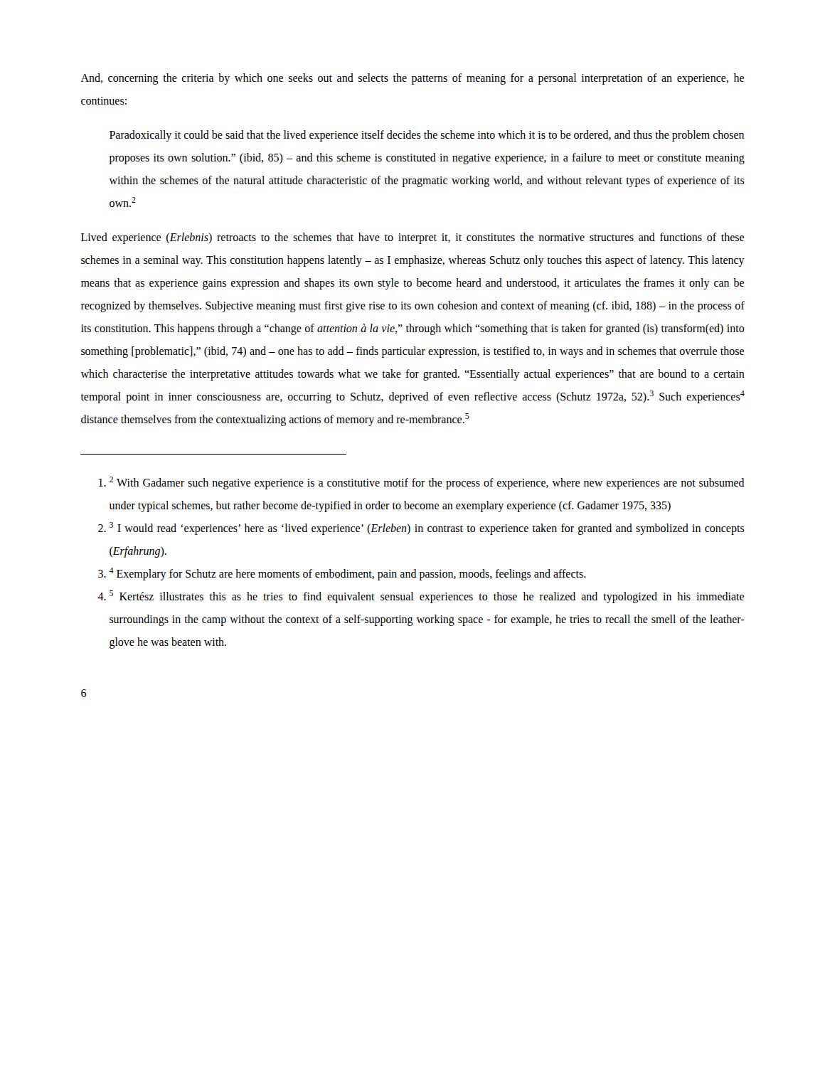And, concerning the criteria by which one seeks out and selects the patterns of meaning for a personal interpretation of an experience, he continues:
Paradoxically it could be said that the lived experience itself decides the scheme into which it is to be ordered, and thus the problem chosen proposes its own solution.” (ibid, 85) – and this scheme is constituted in negative experience, in a failure to meet or constitute meaning within the schemes of the natural attitude characteristic of the pragmatic working world, and without relevant types of experience of its own.2
Lived experience (Erlebnis) retroacts to the schemes that have to interpret it, it constitutes the normative structures and functions of these schemes in a seminal way. This constitution happens latently – as I emphasize, whereas Schutz only touches this aspect of latency. This latency means that as experience gains expression and shapes its own style to become heard and understood, it articulates the frames it only can be recognized by themselves. Subjective meaning must first give rise to its own cohesion and context of meaning (cf. ibid, 188) – in the process of its constitution. This happens through a “change of attention à la vie,” through which “something that is taken for granted (is) transform(ed) into something [problematic],” (ibid, 74) and – one has to add – finds particular expression, is testified to, in ways and in schemes that overrule those which characterise the interpretative attitudes towards what we take for granted. “Essentially actual experiences” that are bound to a certain temporal point in inner consciousness are, occurring to Schutz, deprived of even reflective access (Schutz 1972a, 52).3 Such experiences4 distance themselves from the contextualizing actions of memory and re-membrance.5
2 With Gadamer such negative experience is a constitutive motif for the process of experience, where new experiences are not subsumed under typical schemes, but rather become de-typified in order to become an exemplary experience (cf. Gadamer 1975, 335)
3 I would read ‘experiences’ here as ‘lived experience’ (Erleben) in contrast to experience taken for granted and symbolized in concepts (Erfahrung).
4 Exemplary for Schutz are here moments of embodiment, pain and passion, moods, feelings and affects.
5 Kertész illustrates this as he tries to find equivalent sensual experiences to those he realized and typologized in his immediate surroundings in the camp without the context of a self-supporting working space - for example, he tries to recall the smell of the leather-glove he was beaten with.
6